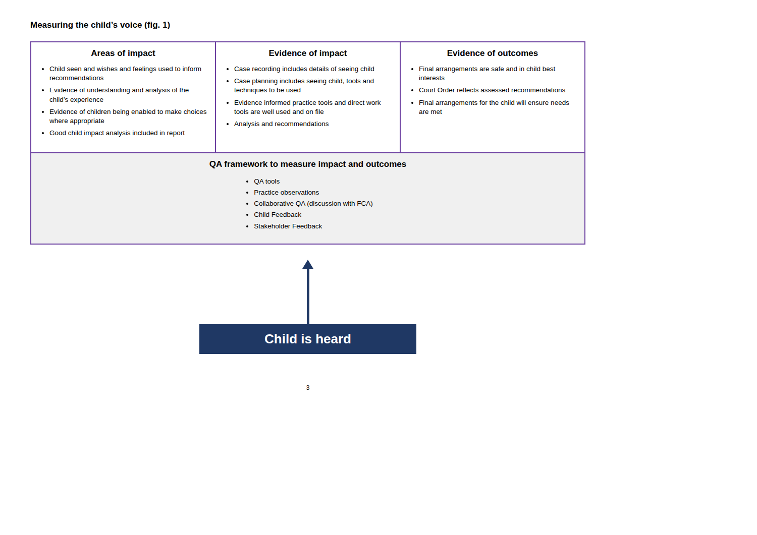Measuring the child’s voice (fig. 1)
| Areas of impact | Evidence of impact | Evidence of outcomes |
| --- | --- | --- |
| Child seen and wishes and feelings used to inform recommendations Evidence of understanding and analysis of the child’s experience Evidence of children being enabled to make choices where appropriate Good child impact analysis included in report | Case recording includes details of seeing child Case planning includes seeing child, tools and techniques to be used Evidence informed practice tools and direct work tools are well used and on file Analysis and recommendations | Final arrangements are safe and in child best interests Court Order reflects assessed recommendations Final arrangements for the child will ensure needs are met |
| QA framework to measure impact and outcomes QA tools Practice observations Collaborative QA (discussion with FCA) Child Feedback Stakeholder Feedback |
Child is heard
3